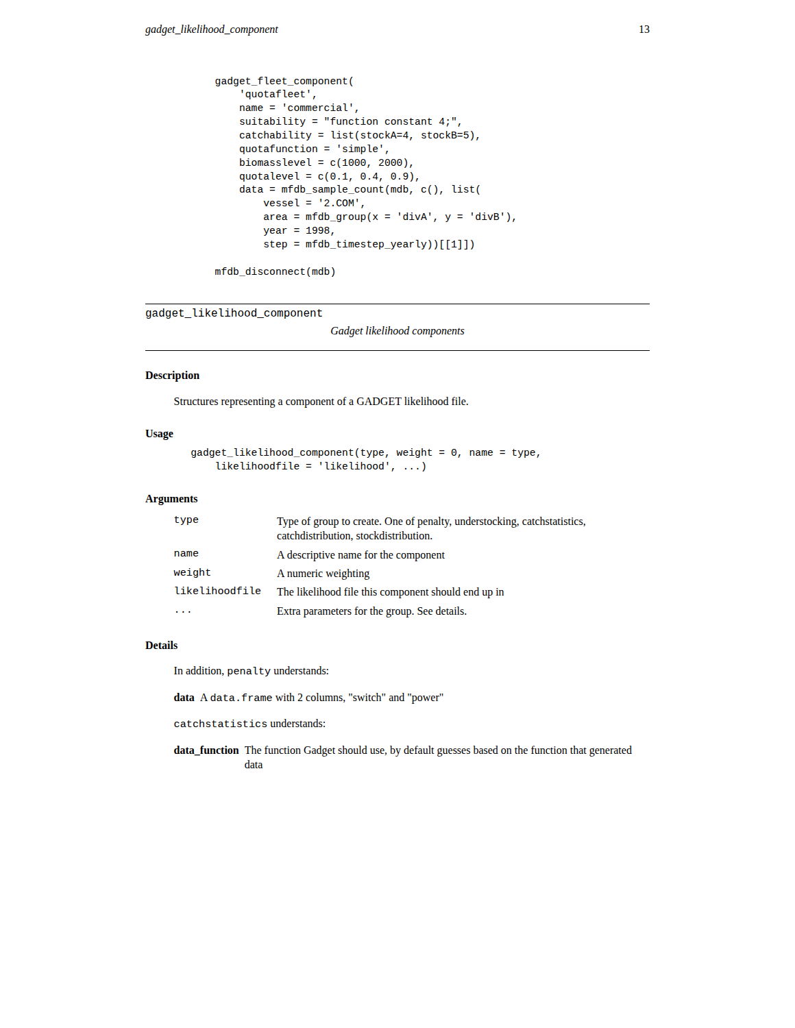gadget_likelihood_component 13
    gadget_fleet_component(
        'quotafleet',
        name = 'commercial',
        suitability = "function constant 4;",
        catchability = list(stockA=4, stockB=5),
        quotafunction = 'simple',
        biomasslevel = c(1000, 2000),
        quotalevel = c(0.1, 0.4, 0.9),
        data = mfdb_sample_count(mdb, c(), list(
            vessel = '2.COM',
            area = mfdb_group(x = 'divA', y = 'divB'),
            year = 1998,
            step = mfdb_timestep_yearly))[[1]])

    mfdb_disconnect(mdb)
gadget_likelihood_component
Gadget likelihood components
Description
Structures representing a component of a GADGET likelihood file.
Usage
gadget_likelihood_component(type, weight = 0, name = type,
    likelihoodfile = 'likelihood', ...)
Arguments
| type | Type of group to create. One of penalty, understocking, catchstatistics, catchdistribution, stockdistribution. |
| name | A descriptive name for the component |
| weight | A numeric weighting |
| likelihoodfile | The likelihood file this component should end up in |
| ... | Extra parameters for the group. See details. |
Details
In addition, penalty understands:
data
A data.frame with 2 columns, "switch" and "power"
catchstatistics understands:
data_function
The function Gadget should use, by default guesses based on the function that generated data